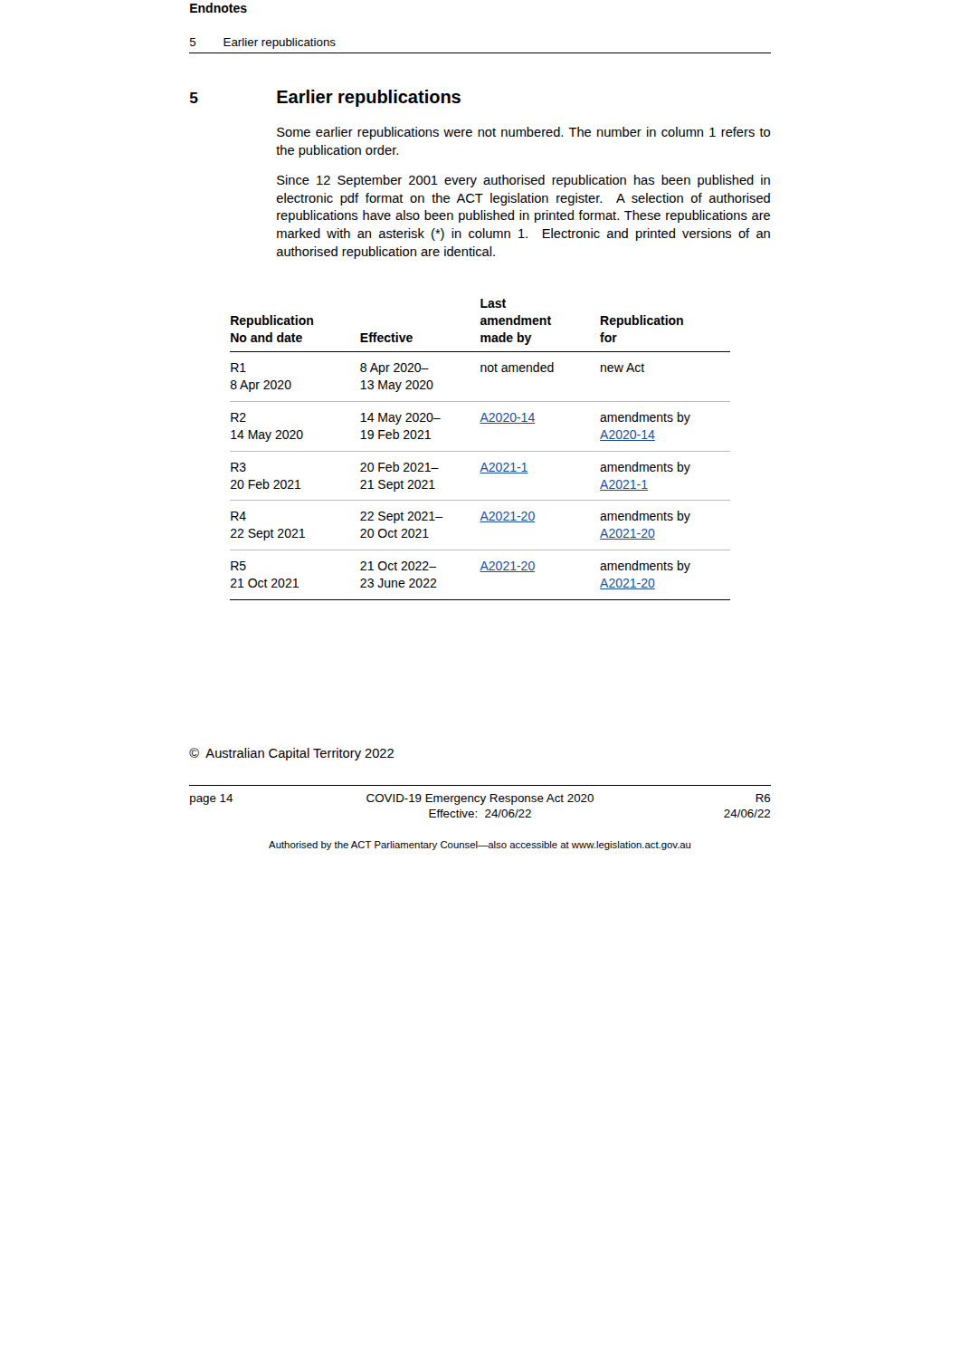Endnotes
5
Earlier republications
5
Earlier republications
Some earlier republications were not numbered. The number in column 1 refers to the publication order.
Since 12 September 2001 every authorised republication has been published in electronic pdf format on the ACT legislation register. A selection of authorised republications have also been published in printed format. These republications are marked with an asterisk (*) in column 1. Electronic and printed versions of an authorised republication are identical.
| Republication No and date | Effective | Last amendment made by | Republication for |
| --- | --- | --- | --- |
| R1 8 Apr 2020 | 8 Apr 2020– 13 May 2020 | not amended | new Act |
| R2 14 May 2020 | 14 May 2020– 19 Feb 2021 | A2020-14 | amendments by A2020-14 |
| R3 20 Feb 2021 | 20 Feb 2021– 21 Sept 2021 | A2021-1 | amendments by A2021-1 |
| R4 22 Sept 2021 | 22 Sept 2021– 20 Oct 2021 | A2021-20 | amendments by A2021-20 |
| R5 21 Oct 2021 | 21 Oct 2022– 23 June 2022 | A2021-20 | amendments by A2021-20 |
© Australian Capital Territory 2022
page 14
COVID-19 Emergency Response Act 2020
Effective: 24/06/22
R6
24/06/22
Authorised by the ACT Parliamentary Counsel—also accessible at www.legislation.act.gov.au